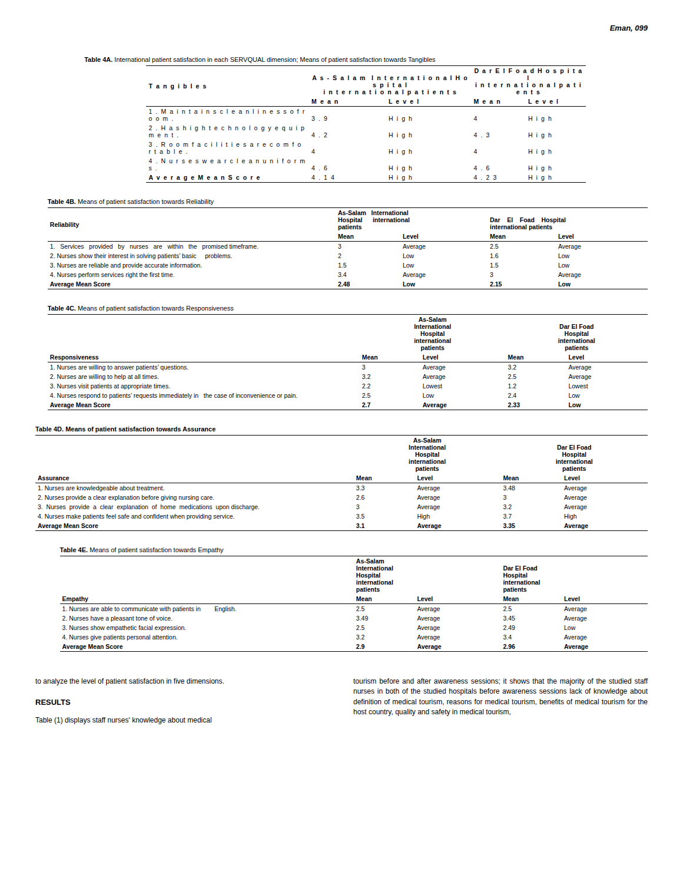Eman, 099
Table 4A. International patient satisfaction in each SERVQUAL dimension; Means of patient satisfaction towards Tangibles
| T a n g i b l e s | A s - S a l a m I n t e r n a t i o n a l H o s p i t a l i n t e r n a t i o n a l p a t i e n t s | D a r E l F o a d H o s p i t a l i n t e r n a t i o n a l p a t i e n t s |
| M e a n | L e v e l | M e a n | L e v e l |
| 1 . M a i n t a i n s c l e a n l i n e s s o f r o o m . | 3 . 9 | H i g h | 4 | H i g h |
| 2 . H a s h i g h t e c h n o l o g y e q u i p m e n t . | 4 . 2 | H i g h | 4 . 3 | H i g h |
| 3 . R o o m f a c i l i t i e s a r e c o m f o r t a b l e . | 4 | H i g h | 4 | H i g h |
| 4 . N u r s e s w e a r c l e a n u n i f o r m s . | 4 . 6 | H i g h | 4 . 6 | H i g h |
| A v e r a g e M e a n S c o r e | 4 . 1 4 | H i g h | 4 . 2 3 | H i g h |
Table 4B. Means of patient satisfaction towards Reliability
| Reliability | As-Salam International Hospital international patients | Dar El Foad Hospital international patients |
| Mean | Level | Mean | Level |
| 1. Services provided by nurses are within the promised timeframe. | 3 | Average | 2.5 | Average |
| 2. Nurses show their interest in solving patients’ basic problems. | 2 | Low | 1.6 | Low |
| 3. Nurses are reliable and provide accurate information. | 1.5 | Low | 1.5 | Low |
| 4. Nurses perform services right the first time. | 3.4 | Average | 3 | Average |
| Average Mean Score | 2.48 | Low | 2.15 | Low |
Table 4C. Means of patient satisfaction towards Responsiveness
| | As-Salam International Hospital international patients | Dar El Foad Hospital international patients |
| Responsiveness | Mean | Level | Mean | Level |
| 1. Nurses are willing to answer patients’ questions. | 3 | Average | 3.2 | Average |
| 2. Nurses are willing to help at all times. | 3.2 | Average | 2.5 | Average |
| 3. Nurses visit patients at appropriate times. | 2.2 | Lowest | 1.2 | Lowest |
| 4. Nurses respond to patients’ requests immediately in the case of inconvenience or pain. | 2.5 | Low | 2.4 | Low |
| Average Mean Score | 2.7 | Average | 2.33 | Low |
Table 4D. Means of patient satisfaction towards Assurance
| | As-Salam International Hospital international patients | Dar El Foad Hospital international patients |
| Assurance | Mean | Level | Mean | Level |
| 1. Nurses are knowledgeable about treatment. | 3.3 | Average | 3.48 | Average |
| 2. Nurses provide a clear explanation before giving nursing care. | 2.6 | Average | 3 | Average |
| 3. Nurses provide a clear explanation of home medications upon discharge. | 3 | Average | 3.2 | Average |
| 4. Nurses make patients feel safe and confident when providing service. | 3.5 | High | 3.7 | High |
| Average Mean Score | 3.1 | Average | 3.35 | Average |
Table 4E. Means of patient satisfaction towards Empathy
| | As-Salam International Hospital international patients | Dar El Foad Hospital international patients |
| Empathy | Mean | Level | Mean | Level |
| 1. Nurses are able to communicate with patients in English. | 2.5 | Average | 2.5 | Average |
| 2. Nurses have a pleasant tone of voice. | 3.49 | Average | 3.45 | Average |
| 3. Nurses show empathetic facial expression. | 2.5 | Average | 2.49 | Low |
| 4. Nurses give patients personal attention. | 3.2 | Average | 3.4 | Average |
| Average Mean Score | 2.9 | Average | 2.96 | Average |
to analyze the level of patient satisfaction in five dimensions.
RESULTS
Table (1) displays staff nurses' knowledge about medical
tourism before and after awareness sessions; it shows that the majority of the studied staff nurses in both of the studied hospitals before awareness sessions lack of knowledge about definition of medical tourism, reasons for medical tourism, benefits of medical tourism for the host country, quality and safety in medical tourism,